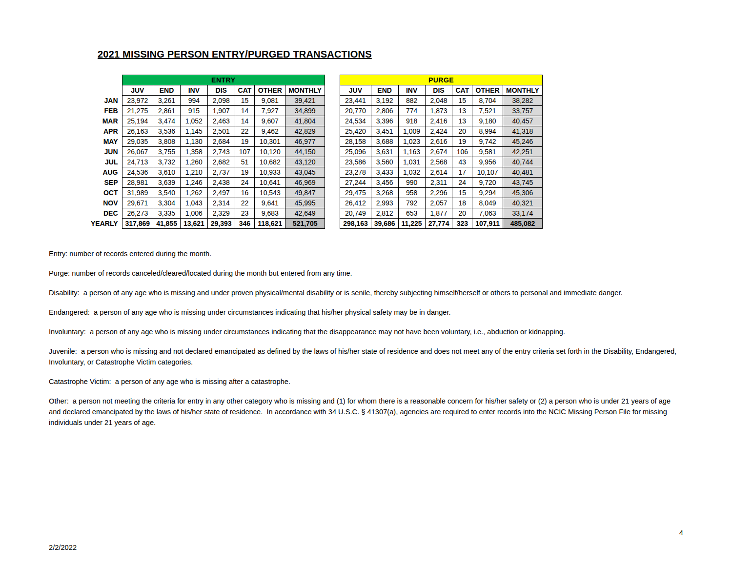2021 MISSING PERSON ENTRY/PURGED TRANSACTIONS
| | ENTRY |
| | JUV | END | INV | DIS | CAT | OTHER | MONTHLY |
| JAN | 23,972 | 3,261 | 994 | 2,098 | 15 | 9,081 | 39,421 |
| FEB | 21,275 | 2,861 | 915 | 1,907 | 14 | 7,927 | 34,899 |
| MAR | 25,194 | 3,474 | 1,052 | 2,463 | 14 | 9,607 | 41,804 |
| APR | 26,163 | 3,536 | 1,145 | 2,501 | 22 | 9,462 | 42,829 |
| MAY | 29,035 | 3,808 | 1,130 | 2,684 | 19 | 10,301 | 46,977 |
| JUN | 26,067 | 3,755 | 1,358 | 2,743 | 107 | 10,120 | 44,150 |
| JUL | 24,713 | 3,732 | 1,260 | 2,682 | 51 | 10,682 | 43,120 |
| AUG | 24,536 | 3,610 | 1,210 | 2,737 | 19 | 10,933 | 43,045 |
| SEP | 28,981 | 3,639 | 1,246 | 2,438 | 24 | 10,641 | 46,969 |
| OCT | 31,989 | 3,540 | 1,262 | 2,497 | 16 | 10,543 | 49,847 |
| NOV | 29,671 | 3,304 | 1,043 | 2,314 | 22 | 9,641 | 45,995 |
| DEC | 26,273 | 3,335 | 1,006 | 2,329 | 23 | 9,683 | 42,649 |
| YEARLY | 317,869 | 41,855 | 13,621 | 29,393 | 346 | 118,621 | 521,705 |
| PURGE |
| JUV | END | INV | DIS | CAT | OTHER | MONTHLY |
| 23,441 | 3,192 | 882 | 2,048 | 15 | 8,704 | 38,282 |
| 20,770 | 2,806 | 774 | 1,873 | 13 | 7,521 | 33,757 |
| 24,534 | 3,396 | 918 | 2,416 | 13 | 9,180 | 40,457 |
| 25,420 | 3,451 | 1,009 | 2,424 | 20 | 8,994 | 41,318 |
| 28,158 | 3,688 | 1,023 | 2,616 | 19 | 9,742 | 45,246 |
| 25,096 | 3,631 | 1,163 | 2,674 | 106 | 9,581 | 42,251 |
| 23,586 | 3,560 | 1,031 | 2,568 | 43 | 9,956 | 40,744 |
| 23,278 | 3,433 | 1,032 | 2,614 | 17 | 10,107 | 40,481 |
| 27,244 | 3,456 | 990 | 2,311 | 24 | 9,720 | 43,745 |
| 29,475 | 3,268 | 958 | 2,296 | 15 | 9,294 | 45,306 |
| 26,412 | 2,993 | 792 | 2,057 | 18 | 8,049 | 40,321 |
| 20,749 | 2,812 | 653 | 1,877 | 20 | 7,063 | 33,174 |
| 298,163 | 39,686 | 11,225 | 27,774 | 323 | 107,911 | 485,082 |
Entry: number of records entered during the month.
Purge: number of records canceled/cleared/located during the month but entered from any time.
Disability: a person of any age who is missing and under proven physical/mental disability or is senile, thereby subjecting himself/herself or others to personal and immediate danger.
Endangered: a person of any age who is missing under circumstances indicating that his/her physical safety may be in danger.
Involuntary: a person of any age who is missing under circumstances indicating that the disappearance may not have been voluntary, i.e., abduction or kidnapping.
Juvenile: a person who is missing and not declared emancipated as defined by the laws of his/her state of residence and does not meet any of the entry criteria set forth in the Disability, Endangered, Involuntary, or Catastrophe Victim categories.
Catastrophe Victim: a person of any age who is missing after a catastrophe.
Other: a person not meeting the criteria for entry in any other category who is missing and (1) for whom there is a reasonable concern for his/her safety or (2) a person who is under 21 years of age and declared emancipated by the laws of his/her state of residence. In accordance with 34 U.S.C. § 41307(a), agencies are required to enter records into the NCIC Missing Person File for missing individuals under 21 years of age.
4
2/2/2022